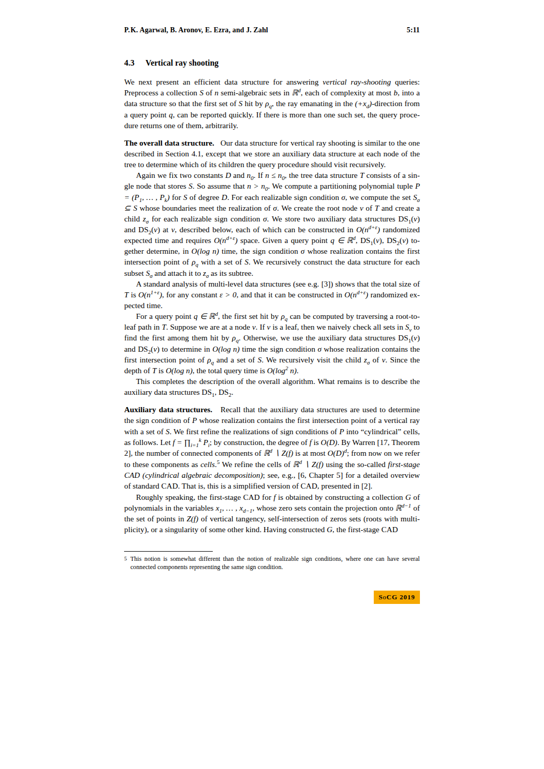P. K. Agarwal, B. Aronov, E. Ezra, and J. Zahl
5:11
4.3 Vertical ray shooting
We next present an efficient data structure for answering vertical ray-shooting queries: Preprocess a collection S of n semi-algebraic sets in ℝd, each of complexity at most b, into a data structure so that the first set of S hit by ρq, the ray emanating in the (+xd)-direction from a query point q, can be reported quickly. If there is more than one such set, the query procedure returns one of them, arbitrarily.
The overall data structure. Our data structure for vertical ray shooting is similar to the one described in Section 4.1, except that we store an auxiliary data structure at each node of the tree to determine which of its children the query procedure should visit recursively.
Again we fix two constants D and n0. If n ≤ n0, the tree data structure T consists of a single node that stores S. So assume that n > n0. We compute a partitioning polynomial tuple P = (P1, … , Pk) for S of degree D. For each realizable sign condition σ, we compute the set Sσ ⊆ S whose boundaries meet the realization of σ. We create the root node v of T and create a child zσ for each realizable sign condition σ. We store two auxiliary data structures DS1(v) and DS2(v) at v, described below, each of which can be constructed in O(nd+ε) randomized expected time and requires O(nd+ε) space. Given a query point q ∈ ℝd, DS1(v), DS2(v) together determine, in O(log n) time, the sign condition σ whose realization contains the first intersection point of ρq with a set of S. We recursively construct the data structure for each subset Sσ and attach it to zσ as its subtree.
A standard analysis of multi-level data structures (see e.g. [3]) shows that the total size of T is O(n1+ε), for any constant ε > 0, and that it can be constructed in O(nd+ε) randomized expected time.
For a query point q ∈ ℝd, the first set hit by ρq can be computed by traversing a root-to-leaf path in T. Suppose we are at a node v. If v is a leaf, then we naively check all sets in Sv to find the first among them hit by ρq. Otherwise, we use the auxiliary data structures DS1(v) and DS2(v) to determine in O(log n) time the sign condition σ whose realization contains the first intersection point of ρq and a set of S. We recursively visit the child zσ of v. Since the depth of T is O(log n), the total query time is O(log2 n).
This completes the description of the overall algorithm. What remains is to describe the auxiliary data structures DS1, DS2.
Auxiliary data structures. Recall that the auxiliary data structures are used to determine the sign condition of P whose realization contains the first intersection point of a vertical ray with a set of S. We first refine the realizations of sign conditions of P into “cylindrical” cells, as follows. Let f = ∏i=1k Pi; by construction, the degree of f is O(D). By Warren [17, Theorem 2], the number of connected components of ℝd ∖ Z(f) is at most O(D)d; from now on we refer to these components as cells.5 We refine the cells of ℝd ∖ Z(f) using the so-called first-stage CAD (cylindrical algebraic decomposition); see, e.g., [6, Chapter 5] for a detailed overview of standard CAD. That is, this is a simplified version of CAD, presented in [2].
Roughly speaking, the first-stage CAD for f is obtained by constructing a collection G of polynomials in the variables x1, … , xd−1, whose zero sets contain the projection onto ℝd−1 of the set of points in Z(f) of vertical tangency, self-intersection of zeros sets (roots with multiplicity), or a singularity of some other kind. Having constructed G, the first-stage CAD
5 This notion is somewhat different than the notion of realizable sign conditions, where one can have several connected components representing the same sign condition.
So CG 2019